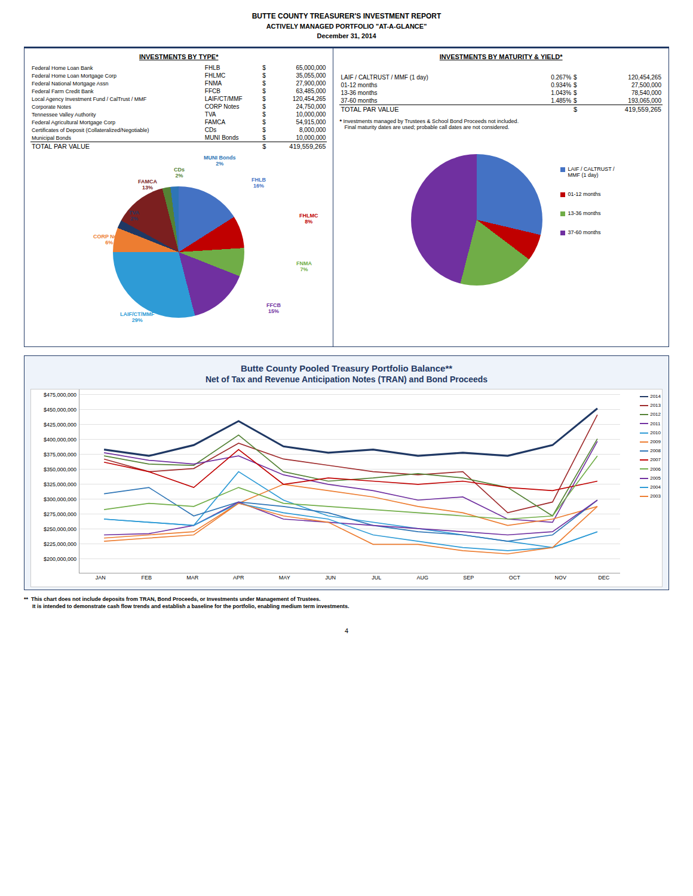BUTTE COUNTY TREASURER'S INVESTMENT REPORT
ACTIVELY MANAGED PORTFOLIO "AT-A-GLANCE"
December 31, 2014
INVESTMENTS BY TYPE*
| Federal Home Loan Bank | FHLB | $ | 65,000,000 |
| Federal Home Loan Mortgage Corp | FHLMC | $ | 35,055,000 |
| Federal National Mortgage Assn | FNMA | $ | 27,900,000 |
| Federal Farm Credit Bank | FFCB | $ | 63,485,000 |
| Local Agency Investment Fund / CalTrust / MMF | LAIF/CT/MMF | $ | 120,454,265 |
| Corporate Notes | CORP Notes | $ | 24,750,000 |
| Tennessee Valley Authority | TVA | $ | 10,000,000 |
| Federal Agricultural Mortgage Corp | FAMCA | $ | 54,915,000 |
| Certificates of Deposit (Collateralized/Negotiable) | CDs | $ | 8,000,000 |
| Municipal Bonds | MUNI Bonds | $ | 10,000,000 |
| TOTAL PAR VALUE | $ | 419,559,265 |
MUNI Bonds
2%
CDs
2%
FAMCA
13%
TVA
2%
CORP Notes
6%
LAIF/CT/MMF
29%
FFCB
15%
FNMA
7%
FHLMC
8%
FHLB
16%
INVESTMENTS BY MATURITY & YIELD*
| LAIF / CALTRUST / MMF (1 day) | 0.267% | $ | 120,454,265 |
| 01-12 months | 0.934% | $ | 27,500,000 |
| 13-36 months | 1.043% | $ | 78,540,000 |
| 37-60 months | 1.485% | $ | 193,065,000 |
| TOTAL PAR VALUE | | $ | 419,559,265 |
* Investments managed by Trustees & School Bond Proceeds not included.
Final maturity dates are used; probable call dates are not considered.
LAIF / CALTRUST /
MMF (1 day)
01-12 months
13-36 months
37-60 months
Butte County Pooled Treasury Portfolio Balance**
Net of Tax and Revenue Anticipation Notes (TRAN) and Bond Proceeds
$475,000,000
$450,000,000
$425,000,000
$400,000,000
$375,000,000
$350,000,000
$325,000,000
$300,000,000
$275,000,000
$250,000,000
$225,000,000
$200,000,000
JAN FEB MAR APR MAY JUN JUL AUG SEP OCT NOV DEC
2014
2013
2012
2011
2010
2009
2008
2007
2006
2005
2004
2003
** This chart does not include deposits from TRAN, Bond Proceeds, or Investments under Management of Trustees.
It is intended to demonstrate cash flow trends and establish a baseline for the portfolio, enabling medium term investments.
4